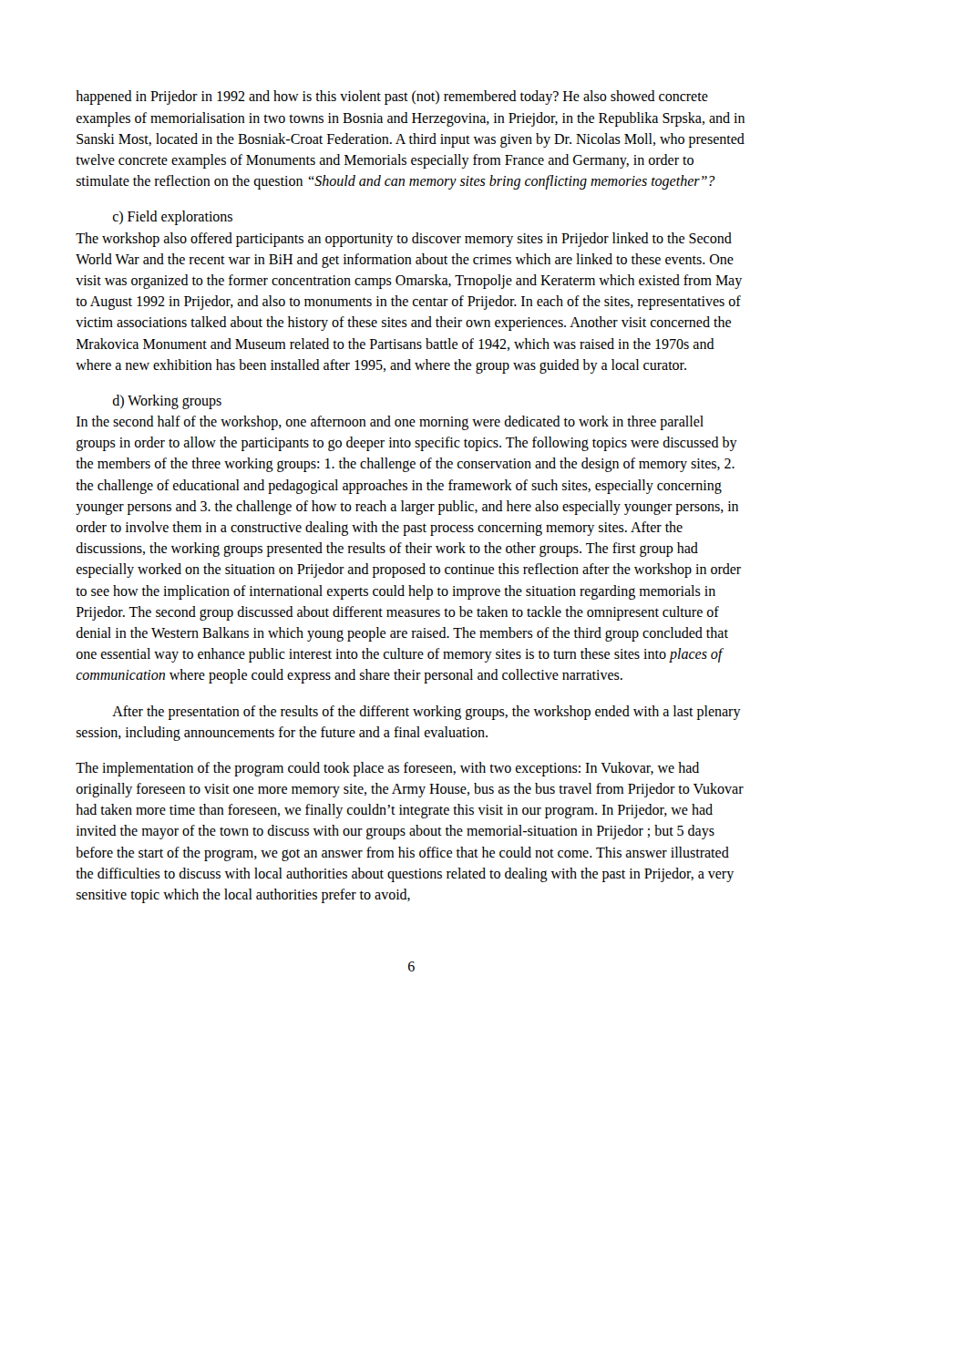happened in Prijedor in 1992 and how is this violent past (not) remembered today? He also showed concrete examples of memorialisation in two towns in Bosnia and Herzegovina, in Priejdor, in the Republika Srpska, and in Sanski Most, located in the Bosniak-Croat Federation. A third input was given by Dr. Nicolas Moll, who presented twelve concrete examples of Monuments and Memorials especially from France and Germany, in order to stimulate the reflection on the question “Should and can memory sites bring conflicting memories together”?
c) Field explorations
The workshop also offered participants an opportunity to discover memory sites in Prijedor linked to the Second World War and the recent war in BiH and get information about the crimes which are linked to these events. One visit was organized to the former concentration camps Omarska, Trnopolje and Keraterm which existed from May to August 1992 in Prijedor, and also to monuments in the centar of Prijedor. In each of the sites, representatives of victim associations talked about the history of these sites and their own experiences. Another visit concerned the Mrakovica Monument and Museum related to the Partisans battle of 1942, which was raised in the 1970s and where a new exhibition has been installed after 1995, and where the group was guided by a local curator.
d) Working groups
In the second half of the workshop, one afternoon and one morning were dedicated to work in three parallel groups in order to allow the participants to go deeper into specific topics. The following topics were discussed by the members of the three working groups: 1. the challenge of the conservation and the design of memory sites, 2. the challenge of educational and pedagogical approaches in the framework of such sites, especially concerning younger persons and 3. the challenge of how to reach a larger public, and here also especially younger persons, in order to involve them in a constructive dealing with the past process concerning memory sites. After the discussions, the working groups presented the results of their work to the other groups. The first group had especially worked on the situation on Prijedor and proposed to continue this reflection after the workshop in order to see how the implication of international experts could help to improve the situation regarding memorials in Prijedor. The second group discussed about different measures to be taken to tackle the omnipresent culture of denial in the Western Balkans in which young people are raised. The members of the third group concluded that one essential way to enhance public interest into the culture of memory sites is to turn these sites into places of communication where people could express and share their personal and collective narratives.
After the presentation of the results of the different working groups, the workshop ended with a last plenary session, including announcements for the future and a final evaluation.
The implementation of the program could took place as foreseen, with two exceptions: In Vukovar, we had originally foreseen to visit one more memory site, the Army House, bus as the bus travel from Prijedor to Vukovar had taken more time than foreseen, we finally couldn’t integrate this visit in our program. In Prijedor, we had invited the mayor of the town to discuss with our groups about the memorial-situation in Prijedor ; but 5 days before the start of the program, we got an answer from his office that he could not come. This answer illustrated the difficulties to discuss with local authorities about questions related to dealing with the past in Prijedor, a very sensitive topic which the local authorities prefer to avoid,
6